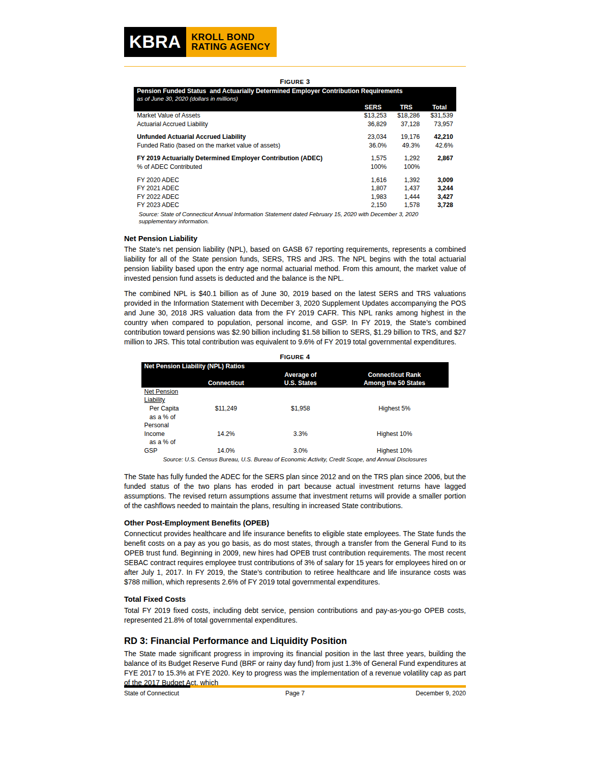KBRA
KROLL BOND RATING AGENCY
FIGURE 3
| Pension Funded Status and Actuarially Determined Employer Contribution Requirements |
| as of June 30, 2020 (dollars in millions) |
| | SERS | TRS | Total |
| Market Value of Assets | $13,253 | $18,286 | $31,539 |
| Actuarial Accrued Liability | 36,829 | 37,128 | 73,957 |
| Unfunded Actuarial Accrued Liability | 23,034 | 19,176 | 42,210 |
| Funded Ratio (based on the market value of assets) | 36.0% | 49.3% | 42.6% |
| FY 2019 Actuarially Determined Employer Contribution (ADEC) | 1,575 | 1,292 | 2,867 |
| % of ADEC Contributed | 100% | 100% | |
| FY 2020 ADEC | 1,616 | 1,392 | 3,009 |
| FY 2021 ADEC | 1,807 | 1,437 | 3,244 |
| FY 2022 ADEC | 1,983 | 1,444 | 3,427 |
| FY 2023 ADEC | 2,150 | 1,578 | 3,728 |
Source: State of Connecticut Annual Information Statement dated February 15, 2020 with December 3, 2020 supplementary information.
Net Pension Liability
The State’s net pension liability (NPL), based on GASB 67 reporting requirements, represents a combined liability for all of the State pension funds, SERS, TRS and JRS. The NPL begins with the total actuarial pension liability based upon the entry age normal actuarial method. From this amount, the market value of invested pension fund assets is deducted and the balance is the NPL.
The combined NPL is $40.1 billion as of June 30, 2019 based on the latest SERS and TRS valuations provided in the Information Statement with December 3, 2020 Supplement Updates accompanying the POS and June 30, 2018 JRS valuation data from the FY 2019 CAFR. This NPL ranks among highest in the country when compared to population, personal income, and GSP. In FY 2019, the State’s combined contribution toward pensions was $2.90 billion including $1.58 billion to SERS, $1.29 billion to TRS, and $27 million to JRS. This total contribution was equivalent to 9.6% of FY 2019 total governmental expenditures.
FIGURE 4
| Net Pension Liability (NPL) Ratios |
| | Connecticut | Average of U.S. States | Connecticut Rank Among the 50 States |
| Net Pension Liability | | | |
| Per Capita | $11,249 | $1,958 | Highest 5% |
| as a % of Personal Income | 14.2% | 3.3% | Highest 10% |
| as a % of GSP | 14.0% | 3.0% | Highest 10% |
Source: U.S. Census Bureau, U.S. Bureau of Economic Activity, Credit Scope, and Annual Disclosures
The State has fully funded the ADEC for the SERS plan since 2012 and on the TRS plan since 2006, but the funded status of the two plans has eroded in part because actual investment returns have lagged assumptions. The revised return assumptions assume that investment returns will provide a smaller portion of the cashflows needed to maintain the plans, resulting in increased State contributions.
Other Post-Employment Benefits (OPEB)
Connecticut provides healthcare and life insurance benefits to eligible state employees. The State funds the benefit costs on a pay as you go basis, as do most states, through a transfer from the General Fund to its OPEB trust fund. Beginning in 2009, new hires had OPEB trust contribution requirements. The most recent SEBAC contract requires employee trust contributions of 3% of salary for 15 years for employees hired on or after July 1, 2017. In FY 2019, the State’s contribution to retiree healthcare and life insurance costs was $788 million, which represents 2.6% of FY 2019 total governmental expenditures.
Total Fixed Costs
Total FY 2019 fixed costs, including debt service, pension contributions and pay-as-you-go OPEB costs, represented 21.8% of total governmental expenditures.
RD 3: Financial Performance and Liquidity Position
The State made significant progress in improving its financial position in the last three years, building the balance of its Budget Reserve Fund (BRF or rainy day fund) from just 1.3% of General Fund expenditures at FYE 2017 to 15.3% at FYE 2020. Key to progress was the implementation of a revenue volatility cap as part of the 2017 Budget Act, which
State of Connecticut
Page 7
December 9, 2020